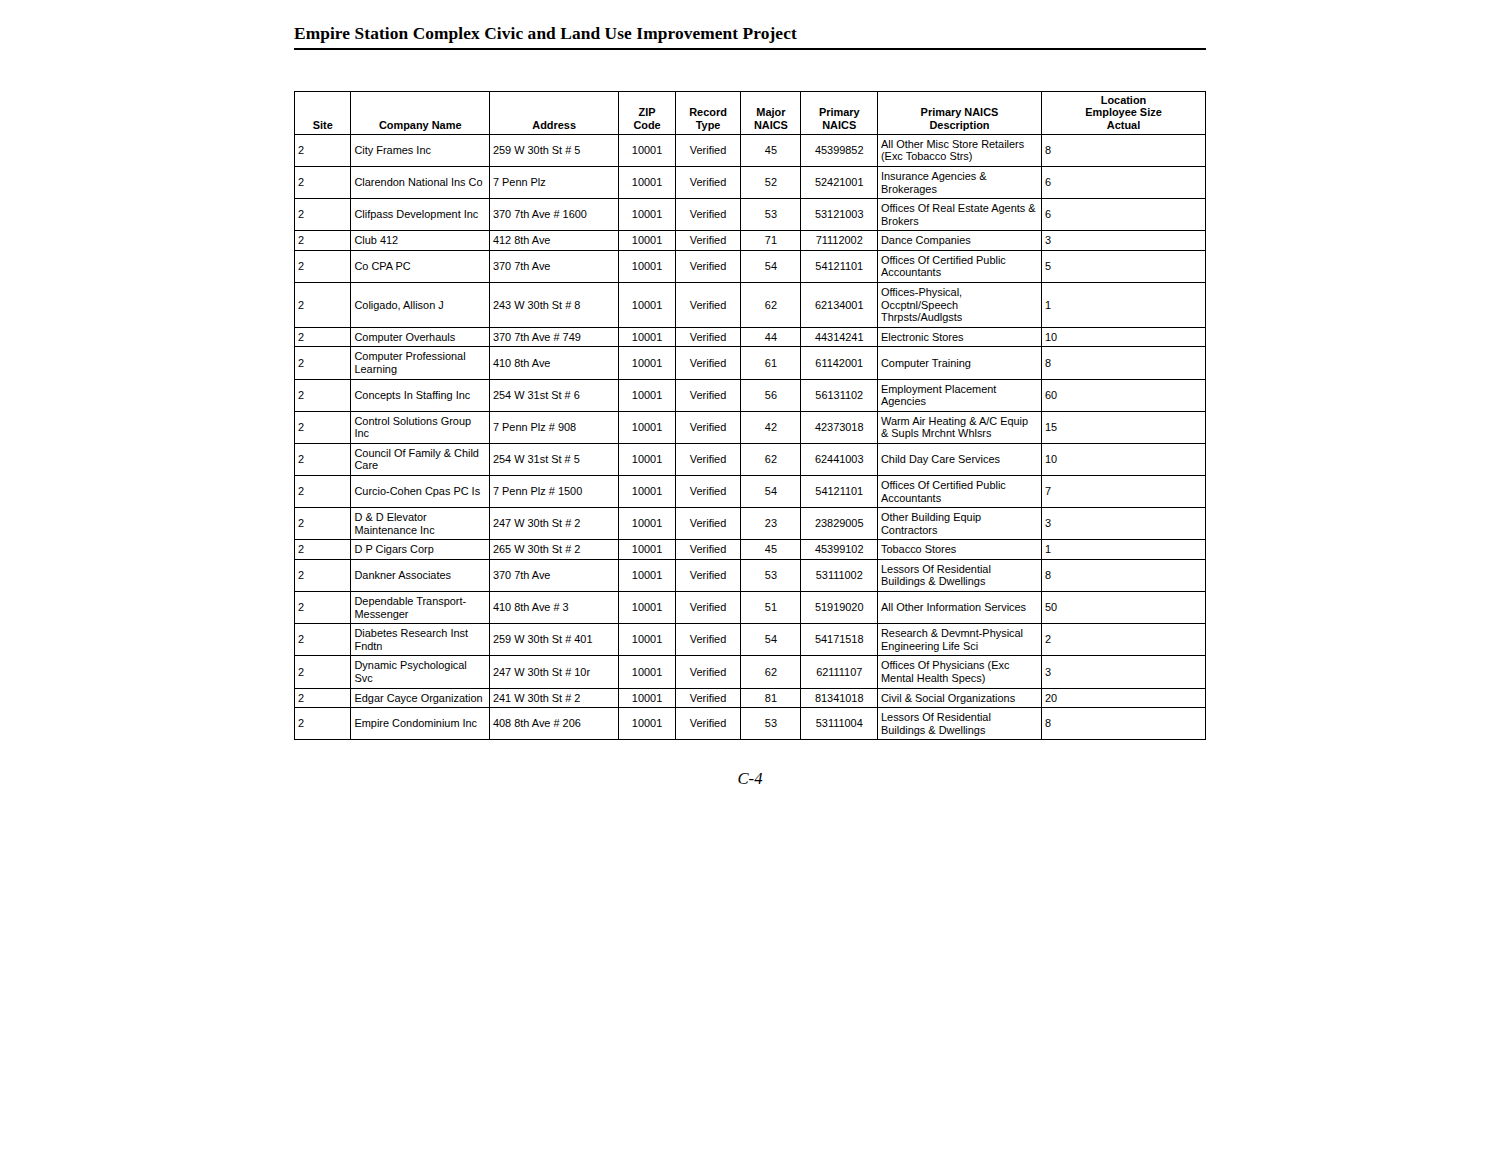Empire Station Complex Civic and Land Use Improvement Project
| Site | Company Name | Address | ZIP Code | Record Type | Major NAICS | Primary NAICS | Primary NAICS Description | Location Employee Size Actual |
| --- | --- | --- | --- | --- | --- | --- | --- | --- |
| 2 | City Frames Inc | 259 W 30th St # 5 | 10001 | Verified | 45 | 45399852 | All Other Misc Store Retailers (Exc Tobacco Strs) | 8 |
| 2 | Clarendon National Ins Co | 7 Penn Plz | 10001 | Verified | 52 | 52421001 | Insurance Agencies & Brokerages | 6 |
| 2 | Clifpass Development Inc | 370 7th Ave # 1600 | 10001 | Verified | 53 | 53121003 | Offices Of Real Estate Agents & Brokers | 6 |
| 2 | Club 412 | 412 8th Ave | 10001 | Verified | 71 | 71112002 | Dance Companies | 3 |
| 2 | Co CPA PC | 370 7th Ave | 10001 | Verified | 54 | 54121101 | Offices Of Certified Public Accountants | 5 |
| 2 | Coligado, Allison J | 243 W 30th St # 8 | 10001 | Verified | 62 | 62134001 | Offices-Physical, Occptnl/Speech Thrpsts/Audlgsts | 1 |
| 2 | Computer Overhauls | 370 7th Ave # 749 | 10001 | Verified | 44 | 44314241 | Electronic Stores | 10 |
| 2 | Computer Professional Learning | 410 8th Ave | 10001 | Verified | 61 | 61142001 | Computer Training | 8 |
| 2 | Concepts In Staffing Inc | 254 W 31st St # 6 | 10001 | Verified | 56 | 56131102 | Employment Placement Agencies | 60 |
| 2 | Control Solutions Group Inc | 7 Penn Plz # 908 | 10001 | Verified | 42 | 42373018 | Warm Air Heating & A/C Equip & Supls Mrchnt Whlsrs | 15 |
| 2 | Council Of Family & Child Care | 254 W 31st St # 5 | 10001 | Verified | 62 | 62441003 | Child Day Care Services | 10 |
| 2 | Curcio-Cohen Cpas PC Is | 7 Penn Plz # 1500 | 10001 | Verified | 54 | 54121101 | Offices Of Certified Public Accountants | 7 |
| 2 | D & D Elevator Maintenance Inc | 247 W 30th St # 2 | 10001 | Verified | 23 | 23829005 | Other Building Equip Contractors | 3 |
| 2 | D P Cigars Corp | 265 W 30th St # 2 | 10001 | Verified | 45 | 45399102 | Tobacco Stores | 1 |
| 2 | Dankner Associates | 370 7th Ave | 10001 | Verified | 53 | 53111002 | Lessors Of Residential Buildings & Dwellings | 8 |
| 2 | Dependable Transport-Messenger | 410 8th Ave # 3 | 10001 | Verified | 51 | 51919020 | All Other Information Services | 50 |
| 2 | Diabetes Research Inst Fndtn | 259 W 30th St # 401 | 10001 | Verified | 54 | 54171518 | Research & Devmnt-Physical Engineering Life Sci | 2 |
| 2 | Dynamic Psychological Svc | 247 W 30th St # 10r | 10001 | Verified | 62 | 62111107 | Offices Of Physicians (Exc Mental Health Specs) | 3 |
| 2 | Edgar Cayce Organization | 241 W 30th St # 2 | 10001 | Verified | 81 | 81341018 | Civil & Social Organizations | 20 |
| 2 | Empire Condominium Inc | 408 8th Ave # 206 | 10001 | Verified | 53 | 53111004 | Lessors Of Residential Buildings & Dwellings | 8 |
C-4